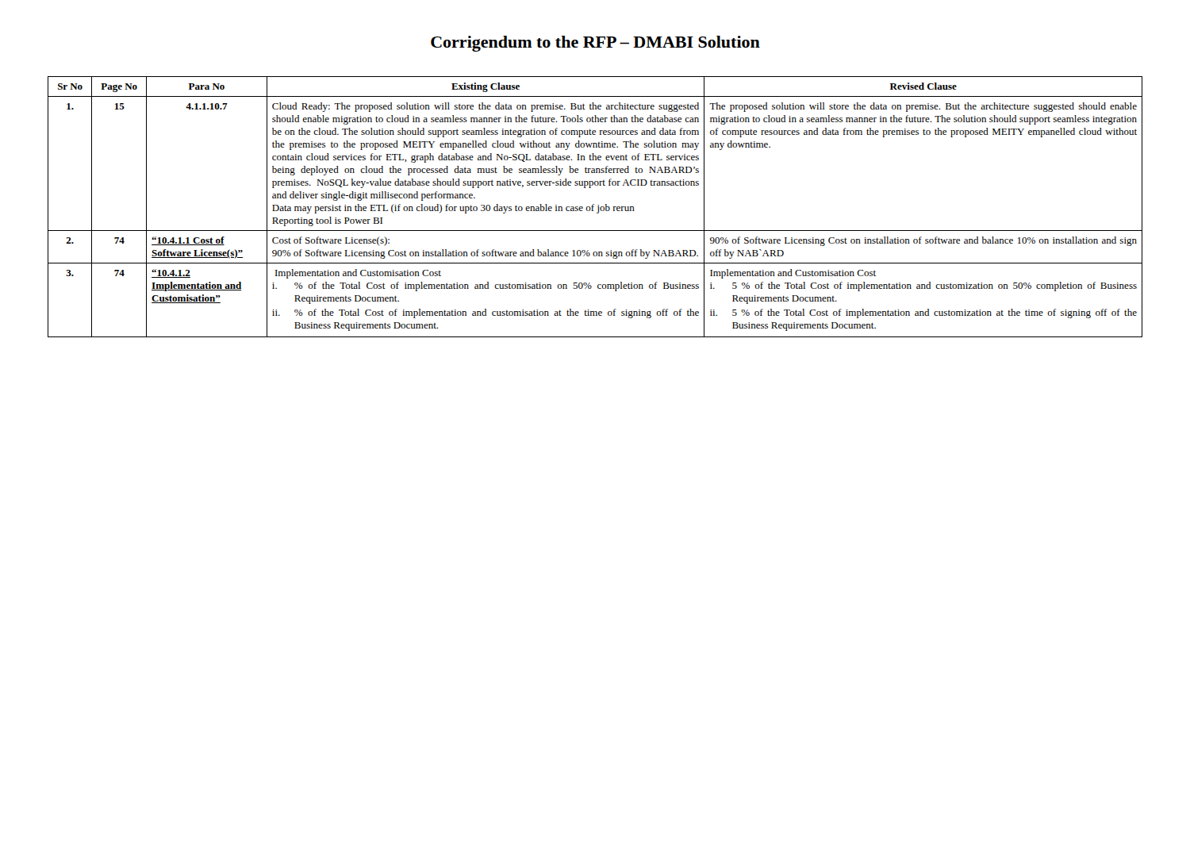Corrigendum to the RFP – DMABI Solution
| Sr No | Page No | Para No | Existing Clause | Revised Clause |
| --- | --- | --- | --- | --- |
| 1. | 15 | 4.1.1.10.7 | Cloud Ready: The proposed solution will store the data on premise. But the architecture suggested should enable migration to cloud in a seamless manner in the future. Tools other than the database can be on the cloud. The solution should support seamless integration of compute resources and data from the premises to the proposed MEITY empanelled cloud without any downtime. The solution may contain cloud services for ETL, graph database and No-SQL database. In the event of ETL services being deployed on cloud the processed data must be seamlessly be transferred to NABARD’s premises. NoSQL key-value database should support native, server-side support for ACID transactions and deliver single-digit millisecond performance. Data may persist in the ETL (if on cloud) for upto 30 days to enable in case of job rerun Reporting tool is Power BI | The proposed solution will store the data on premise. But the architecture suggested should enable migration to cloud in a seamless manner in the future. The solution should support seamless integration of compute resources and data from the premises to the proposed MEITY empanelled cloud without any downtime. |
| 2. | 74 | “10.4.1.1 Cost of Software License(s)” | Cost of Software License(s): 90% of Software Licensing Cost on installation of software and balance 10% on sign off by NABARD. | 90% of Software Licensing Cost on installation of software and balance 10% on installation and sign off by NAB`ARD |
| 3. | 74 | “10.4.1.2 Implementation and Customisation” | Implementation and Customisation Cost i. % of the Total Cost of implementation and customisation on 50% completion of Business Requirements Document. ii. % of the Total Cost of implementation and customisation at the time of signing off of the Business Requirements Document. | Implementation and Customisation Cost i. 5 % of the Total Cost of implementation and customization on 50% completion of Business Requirements Document. ii. 5 % of the Total Cost of implementation and customization at the time of signing off of the Business Requirements Document. |